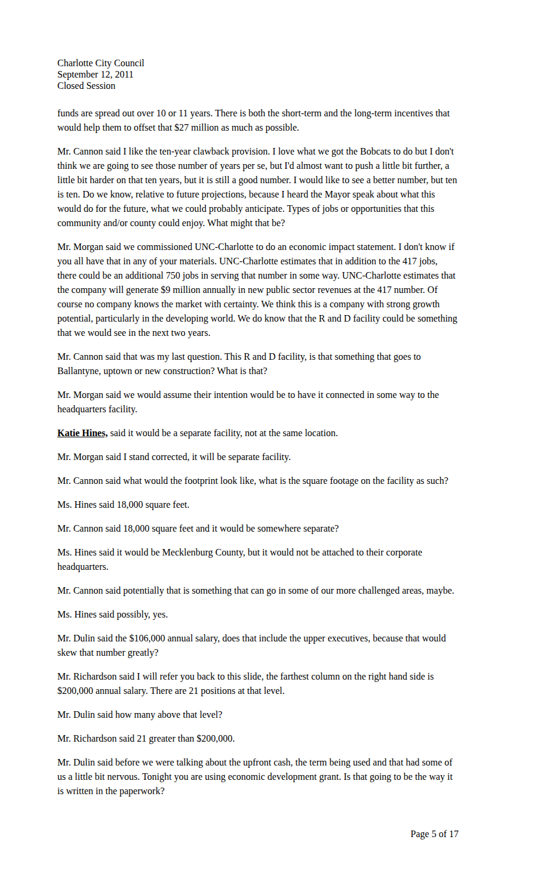Charlotte City Council
September 12, 2011
Closed Session
funds are spread out over 10 or 11 years. There is both the short-term and the long-term incentives that would help them to offset that $27 million as much as possible.
Mr. Cannon said I like the ten-year clawback provision. I love what we got the Bobcats to do but I don't think we are going to see those number of years per se, but I'd almost want to push a little bit further, a little bit harder on that ten years, but it is still a good number. I would like to see a better number, but ten is ten. Do we know, relative to future projections, because I heard the Mayor speak about what this would do for the future, what we could probably anticipate. Types of jobs or opportunities that this community and/or county could enjoy. What might that be?
Mr. Morgan said we commissioned UNC-Charlotte to do an economic impact statement. I don't know if you all have that in any of your materials. UNC-Charlotte estimates that in addition to the 417 jobs, there could be an additional 750 jobs in serving that number in some way. UNC-Charlotte estimates that the company will generate $9 million annually in new public sector revenues at the 417 number. Of course no company knows the market with certainty. We think this is a company with strong growth potential, particularly in the developing world. We do know that the R and D facility could be something that we would see in the next two years.
Mr. Cannon said that was my last question. This R and D facility, is that something that goes to Ballantyne, uptown or new construction? What is that?
Mr. Morgan said we would assume their intention would be to have it connected in some way to the headquarters facility.
Katie Hines, said it would be a separate facility, not at the same location.
Mr. Morgan said I stand corrected, it will be separate facility.
Mr. Cannon said what would the footprint look like, what is the square footage on the facility as such?
Ms. Hines said 18,000 square feet.
Mr. Cannon said 18,000 square feet and it would be somewhere separate?
Ms. Hines said it would be Mecklenburg County, but it would not be attached to their corporate headquarters.
Mr. Cannon said potentially that is something that can go in some of our more challenged areas, maybe.
Ms. Hines said possibly, yes.
Mr. Dulin said the $106,000 annual salary, does that include the upper executives, because that would skew that number greatly?
Mr. Richardson said I will refer you back to this slide, the farthest column on the right hand side is $200,000 annual salary. There are 21 positions at that level.
Mr. Dulin said how many above that level?
Mr. Richardson said 21 greater than $200,000.
Mr. Dulin said before we were talking about the upfront cash, the term being used and that had some of us a little bit nervous. Tonight you are using economic development grant. Is that going to be the way it is written in the paperwork?
Page 5 of 17